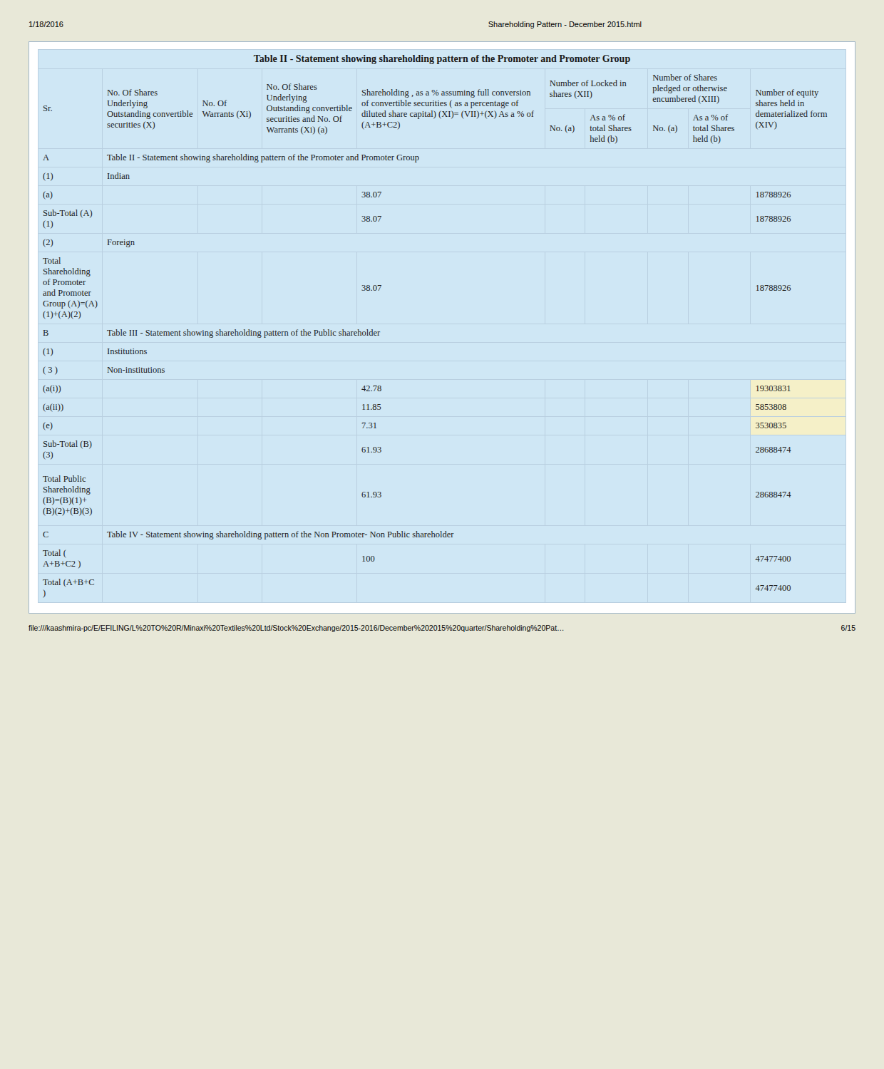1/18/2016
Shareholding Pattern - December 2015.html
| Table II - Statement showing shareholding pattern of the Promoter and Promoter Group |
| Sr. | No. Of Shares Underlying Outstanding convertible securities (X) | No. Of Warrants (Xi) | No. Of Shares Underlying Outstanding convertible securities and No. Of Warrants (Xi) (a) | Shareholding , as a % assuming full conversion of convertible securities ( as a percentage of diluted share capital) (XI)= (VII)+(X) As a % of (A+B+C2) | Number of Locked in shares (XII) | Number of Shares pledged or otherwise encumbered (XIII) | Number of equity shares held in dematerialized form (XIV) |
| No. (a) | As a % of total Shares held (b) | No. (a) | As a % of total Shares held (b) |
| A | Table II - Statement showing shareholding pattern of the Promoter and Promoter Group |
| (1) | Indian |
| (a) | | | | 38.07 | | | | | 18788926 |
| Sub-Total (A)(1) | | | | 38.07 | | | | | 18788926 |
| (2) | Foreign |
| Total Shareholding of Promoter and Promoter Group (A)=(A)(1)+(A)(2) | | | | 38.07 | | | | | 18788926 |
| B | Table III - Statement showing shareholding pattern of the Public shareholder |
| (1) | Institutions |
| ( 3 ) | Non-institutions |
| (a(i)) | | | | 42.78 | | | | | 19303831 |
| (a(ii)) | | | | 11.85 | | | | | 5853808 |
| (e) | | | | 7.31 | | | | | 3530835 |
| Sub-Total (B)(3) | | | | 61.93 | | | | | 28688474 |
| Total Public Shareholding (B)=(B)(1)+(B)(2)+(B)(3) | | | | 61.93 | | | | | 28688474 |
| C | Table IV - Statement showing shareholding pattern of the Non Promoter- Non Public shareholder |
| Total ( A+B+C2 ) | | | | 100 | | | | | 47477400 |
| Total (A+B+C ) | | | | | | | | | 47477400 |
file:///kaashmira-pc/E/EFILING/L%20TO%20R/Minaxi%20Textiles%20Ltd/Stock%20Exchange/2015-2016/December%202015%20quarter/Shareholding%20Pat…
6/15